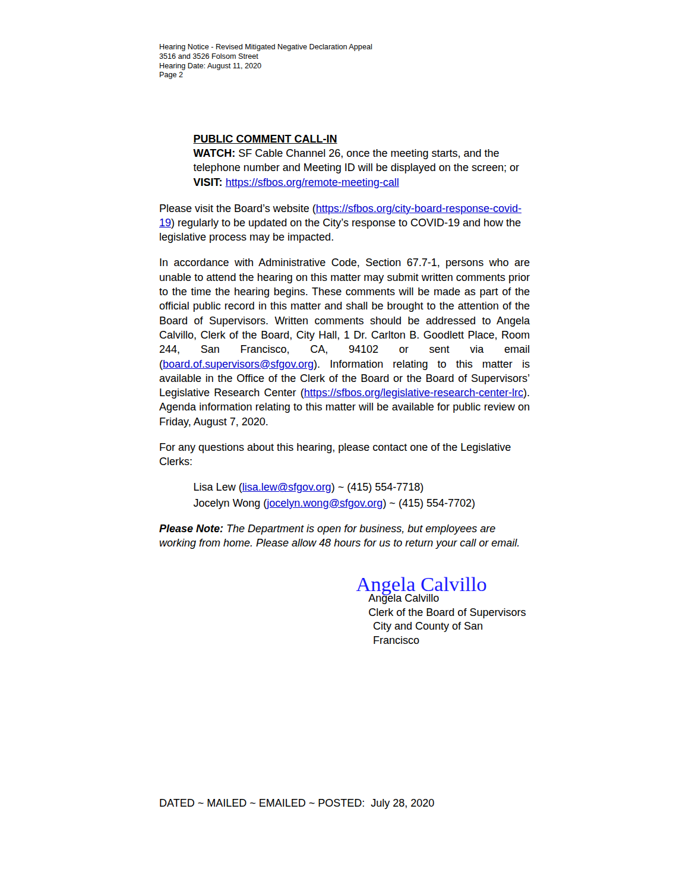Hearing Notice - Revised Mitigated Negative Declaration Appeal
3516 and 3526 Folsom Street
Hearing Date: August 11, 2020
Page 2
PUBLIC COMMENT CALL-IN
WATCH: SF Cable Channel 26, once the meeting starts, and the telephone number and Meeting ID will be displayed on the screen; or
VISIT: https://sfbos.org/remote-meeting-call
Please visit the Board’s website (https://sfbos.org/city-board-response-covid-19) regularly to be updated on the City’s response to COVID-19 and how the legislative process may be impacted.
In accordance with Administrative Code, Section 67.7-1, persons who are unable to attend the hearing on this matter may submit written comments prior to the time the hearing begins. These comments will be made as part of the official public record in this matter and shall be brought to the attention of the Board of Supervisors. Written comments should be addressed to Angela Calvillo, Clerk of the Board, City Hall, 1 Dr. Carlton B. Goodlett Place, Room 244, San Francisco, CA, 94102 or sent via email (board.of.supervisors@sfgov.org). Information relating to this matter is available in the Office of the Clerk of the Board or the Board of Supervisors’ Legislative Research Center (https://sfbos.org/legislative-research-center-lrc). Agenda information relating to this matter will be available for public review on Friday, August 7, 2020.
For any questions about this hearing, please contact one of the Legislative Clerks:
Lisa Lew (lisa.lew@sfgov.org) ~ (415) 554-7718)
Jocelyn Wong (jocelyn.wong@sfgov.org) ~ (415) 554-7702)
Please Note: The Department is open for business, but employees are working from home. Please allow 48 hours for us to return your call or email.
Angela Calvillo
Angela Calvillo
Clerk of the Board of Supervisors
City and County of San Francisco
DATED ~ MAILED ~ EMAILED ~ POSTED: July 28, 2020